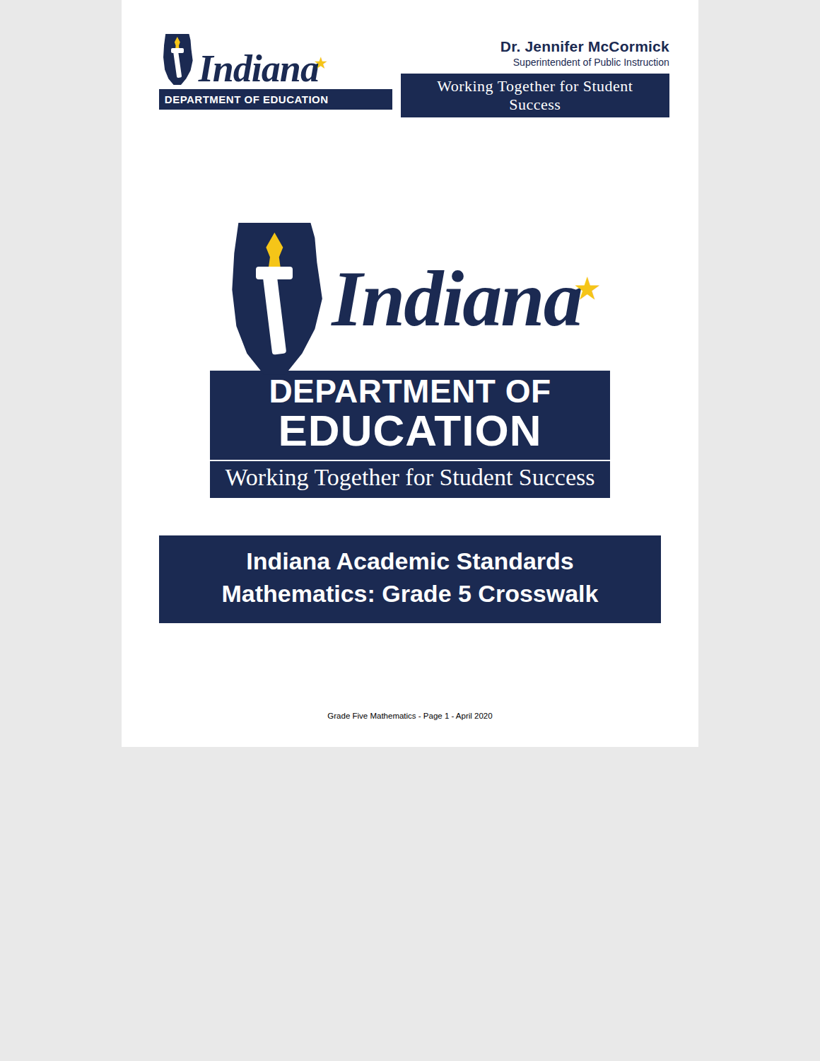Indiana★
DEPARTMENT OF EDUCATION
Dr. Jennifer McCormick
Superintendent of Public Instruction
Working Together for Student Success
Indiana★
DEPARTMENT OF
EDUCATION
Working Together for Student Success
Indiana Academic Standards
Mathematics: Grade 5 Crosswalk
Grade Five Mathematics - Page 1 - April 2020